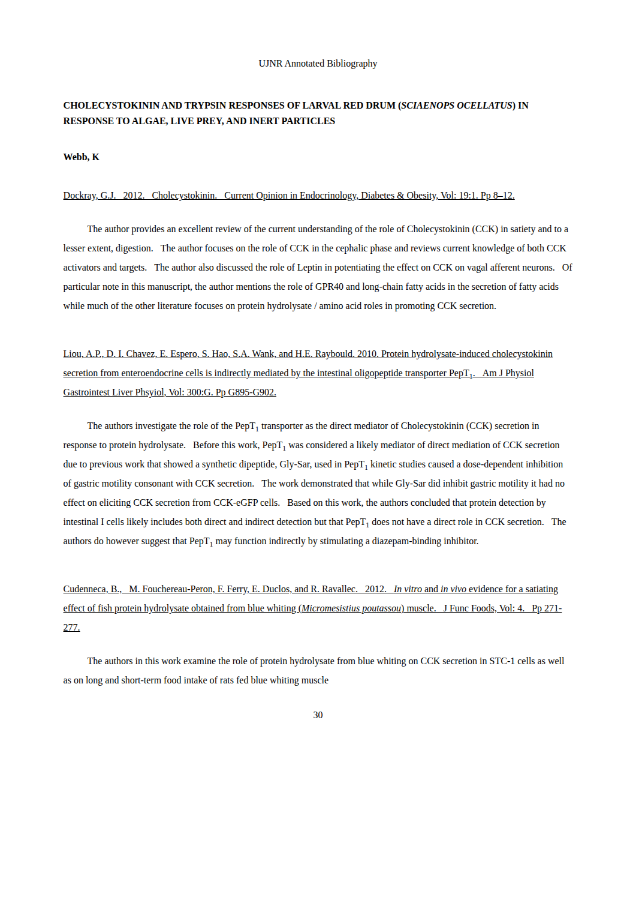UJNR Annotated Bibliography
Cholecystokinin and Trypsin Responses of Larval Red Drum (Sciaenops ocellatus) in Response to Algae, Live Prey, and Inert Particles
Webb, K
Dockray, G.J. 2012. Cholecystokinin. Current Opinion in Endocrinology, Diabetes & Obesity, Vol: 19:1. Pp 8–12.
The author provides an excellent review of the current understanding of the role of Cholecystokinin (CCK) in satiety and to a lesser extent, digestion. The author focuses on the role of CCK in the cephalic phase and reviews current knowledge of both CCK activators and targets. The author also discussed the role of Leptin in potentiating the effect on CCK on vagal afferent neurons. Of particular note in this manuscript, the author mentions the role of GPR40 and long-chain fatty acids in the secretion of fatty acids while much of the other literature focuses on protein hydrolysate / amino acid roles in promoting CCK secretion.
Liou, A.P., D. I. Chavez, E. Espero, S. Hao, S.A. Wank, and H.E. Raybould. 2010. Protein hydrolysate-induced cholecystokinin secretion from enteroendocrine cells is indirectly mediated by the intestinal oligopeptide transporter PepT1. Am J Physiol Gastrointest Liver Phsyiol, Vol: 300:G. Pp G895-G902.
The authors investigate the role of the PepT1 transporter as the direct mediator of Cholecystokinin (CCK) secretion in response to protein hydrolysate. Before this work, PepT1 was considered a likely mediator of direct mediation of CCK secretion due to previous work that showed a synthetic dipeptide, Gly-Sar, used in PepT1 kinetic studies caused a dose-dependent inhibition of gastric motility consonant with CCK secretion. The work demonstrated that while Gly-Sar did inhibit gastric motility it had no effect on eliciting CCK secretion from CCK-eGFP cells. Based on this work, the authors concluded that protein detection by intestinal I cells likely includes both direct and indirect detection but that PepT1 does not have a direct role in CCK secretion. The authors do however suggest that PepT1 may function indirectly by stimulating a diazepam-binding inhibitor.
Cudenneca, B., M. Fouchereau-Peron, F. Ferry, E. Duclos, and R. Ravallec. 2012. In vitro and in vivo evidence for a satiating effect of fish protein hydrolysate obtained from blue whiting (Micromesistius poutassou) muscle. J Func Foods, Vol: 4. Pp 271-277.
The authors in this work examine the role of protein hydrolysate from blue whiting on CCK secretion in STC-1 cells as well as on long and short-term food intake of rats fed blue whiting muscle
30